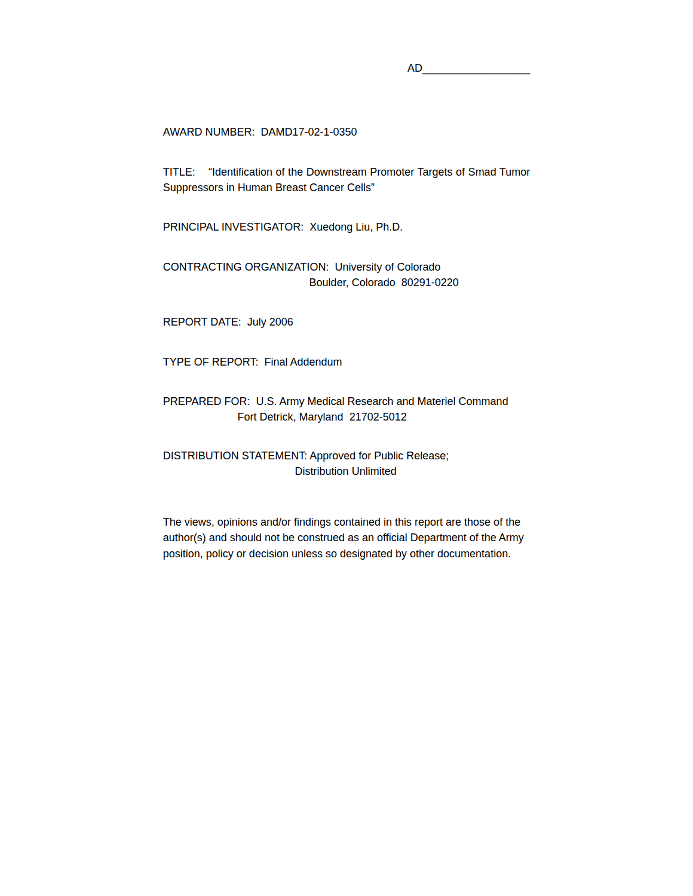AD__________________
AWARD NUMBER: DAMD17-02-1-0350
TITLE: “Identification of the Downstream Promoter Targets of Smad Tumor Suppressors in Human Breast Cancer Cells”
PRINCIPAL INVESTIGATOR: Xuedong Liu, Ph.D.
CONTRACTING ORGANIZATION: University of Colorado Boulder, Colorado 80291-0220
REPORT DATE: July 2006
TYPE OF REPORT: Final Addendum
PREPARED FOR: U.S. Army Medical Research and Materiel Command Fort Detrick, Maryland 21702-5012
DISTRIBUTION STATEMENT: Approved for Public Release; Distribution Unlimited
The views, opinions and/or findings contained in this report are those of the author(s) and should not be construed as an official Department of the Army position, policy or decision unless so designated by other documentation.